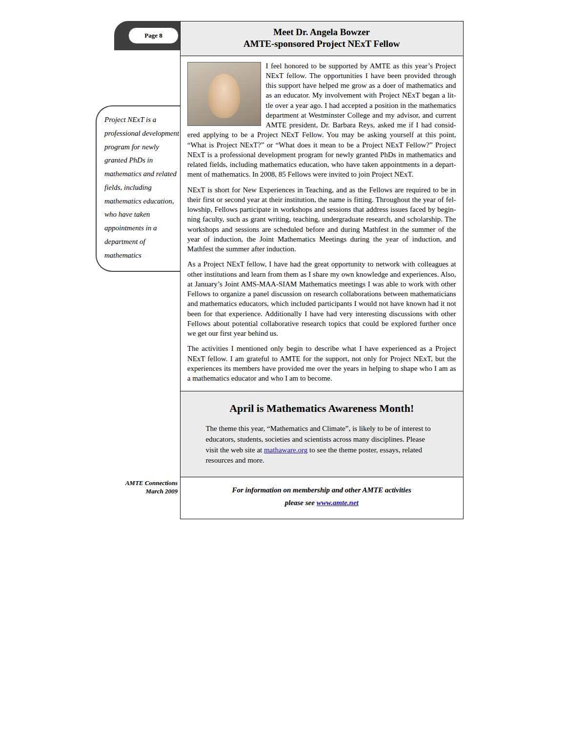Page 8
Project NExT is a professional development program for newly granted PhDs in mathematics and related fields, including mathematics education, who have taken appointments in a department of mathematics
Meet Dr. Angela Bowzer
AMTE-sponsored Project NExT Fellow
I feel honored to be supported by AMTE as this year’s Project NExT fellow. The opportunities I have been provided through this support have helped me grow as a doer of mathematics and as an educator. My involvement with Project NExT began a little over a year ago. I had accepted a position in the mathematics department at Westminster College and my advisor, and current AMTE president, Dr. Barbara Reys, asked me if I had considered applying to be a Project NExT Fellow. You may be asking yourself at this point, “What is Project NExT?” or “What does it mean to be a Project NExT Fellow?” Project NExT is a professional development program for newly granted PhDs in mathematics and related fields, including mathematics education, who have taken appointments in a department of mathematics. In 2008, 85 Fellows were invited to join Project NExT.
NExT is short for New Experiences in Teaching, and as the Fellows are required to be in their first or second year at their institution, the name is fitting. Throughout the year of fellowship, Fellows participate in workshops and sessions that address issues faced by beginning faculty, such as grant writing, teaching, undergraduate research, and scholarship. The workshops and sessions are scheduled before and during Mathfest in the summer of the year of induction, the Joint Mathematics Meetings during the year of induction, and Mathfest the summer after induction.
As a Project NExT fellow, I have had the great opportunity to network with colleagues at other institutions and learn from them as I share my own knowledge and experiences. Also, at January’s Joint AMS-MAA-SIAM Mathematics meetings I was able to work with other Fellows to organize a panel discussion on research collaborations between mathematicians and mathematics educators, which included participants I would not have known had it not been for that experience. Additionally I have had very interesting discussions with other Fellows about potential collaborative research topics that could be explored further once we get our first year behind us.
The activities I mentioned only begin to describe what I have experienced as a Project NExT fellow. I am grateful to AMTE for the support, not only for Project NExT, but the experiences its members have provided me over the years in helping to shape who I am as a mathematics educator and who I am to become.
April is Mathematics Awareness Month!
The theme this year, “Mathematics and Climate”, is likely to be of interest to educators, students, societies and scientists across many disciplines. Please visit the web site at mathaware.org to see the theme poster, essays, related resources and more.
For information on membership and other AMTE activities
please see www.amte.net
AMTE Connections
March 2009